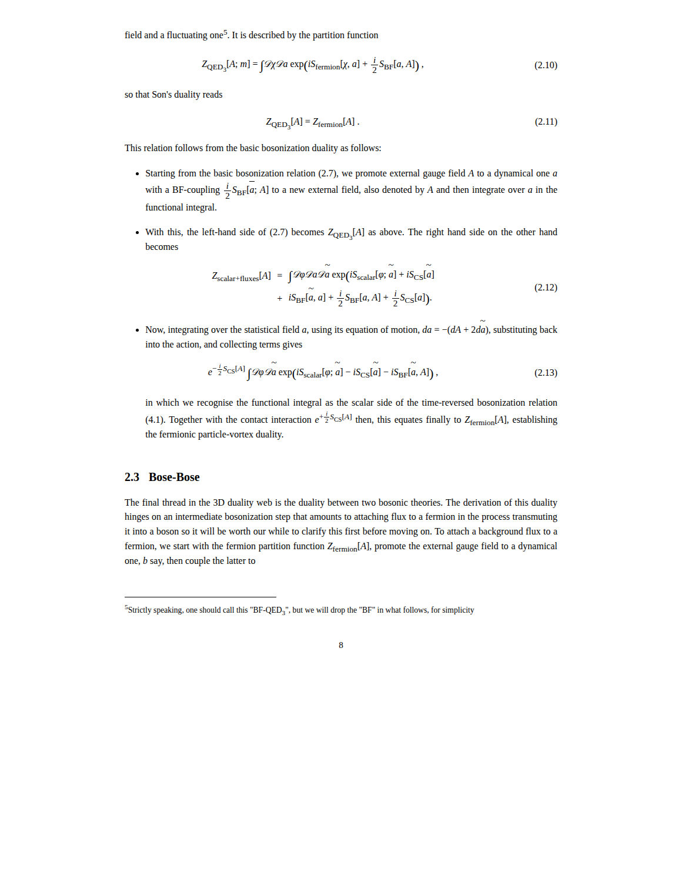field and a fluctuating one5. It is described by the partition function
ZQED3[A; m] = ∫𝒟χ𝒟a exp(iSfermion[χ, a] + i 2 SBF[a, A]) ,
(2.10)
so that Son's duality reads
ZQED3[A] = Zfermion[A] .
(2.11)
This relation follows from the basic bosonization duality as follows:
Starting from the basic bosonization relation (2.7), we promote external gauge field A to a dynamical one a with a BF-coupling i 2 SBF[a; A] to a new external field, also denoted by A and then integrate over a in the functional integral.
With this, the left-hand side of (2.7) becomes ZQED3[A] as above. The right hand side on the other hand becomes
| Z scalar+fluxes [ A ] | = | ∫ 𝒟φ𝒟a𝒟 a exp ( iS scalar [ φ ; a ] + iS CS [ a ] |
| | + | iS BF [ a , a ] + i 2 S BF [ a , A ] + i 2 S CS [ a ] ) . |
(2.12)
Now, integrating over the statistical field a, using its equation of motion, da = −(dA + 2da), substituting back into the action, and collecting terms gives
e−i 2 SCS[A] ∫𝒟φ𝒟 a exp(iSscalar[φ; a] − iSCS[a] − iSBF[a, A]) ,
(2.13)
in which we recognise the functional integral as the scalar side of the time-reversed bosonization relation (4.1). Together with the contact interaction e+i 2 SCS[A] then, this equates finally to Zfermion[A], establishing the fermionic particle-vortex duality.
2.3 Bose-Bose
The final thread in the 3D duality web is the duality between two bosonic theories. The derivation of this duality hinges on an intermediate bosonization step that amounts to attaching flux to a fermion in the process transmuting it into a boson so it will be worth our while to clarify this first before moving on. To attach a background flux to a fermion, we start with the fermion partition function Zfermion[A], promote the external gauge field to a dynamical one, b say, then couple the latter to
5Strictly speaking, one should call this "BF-QED3", but we will drop the "BF" in what follows, for simplicity
8